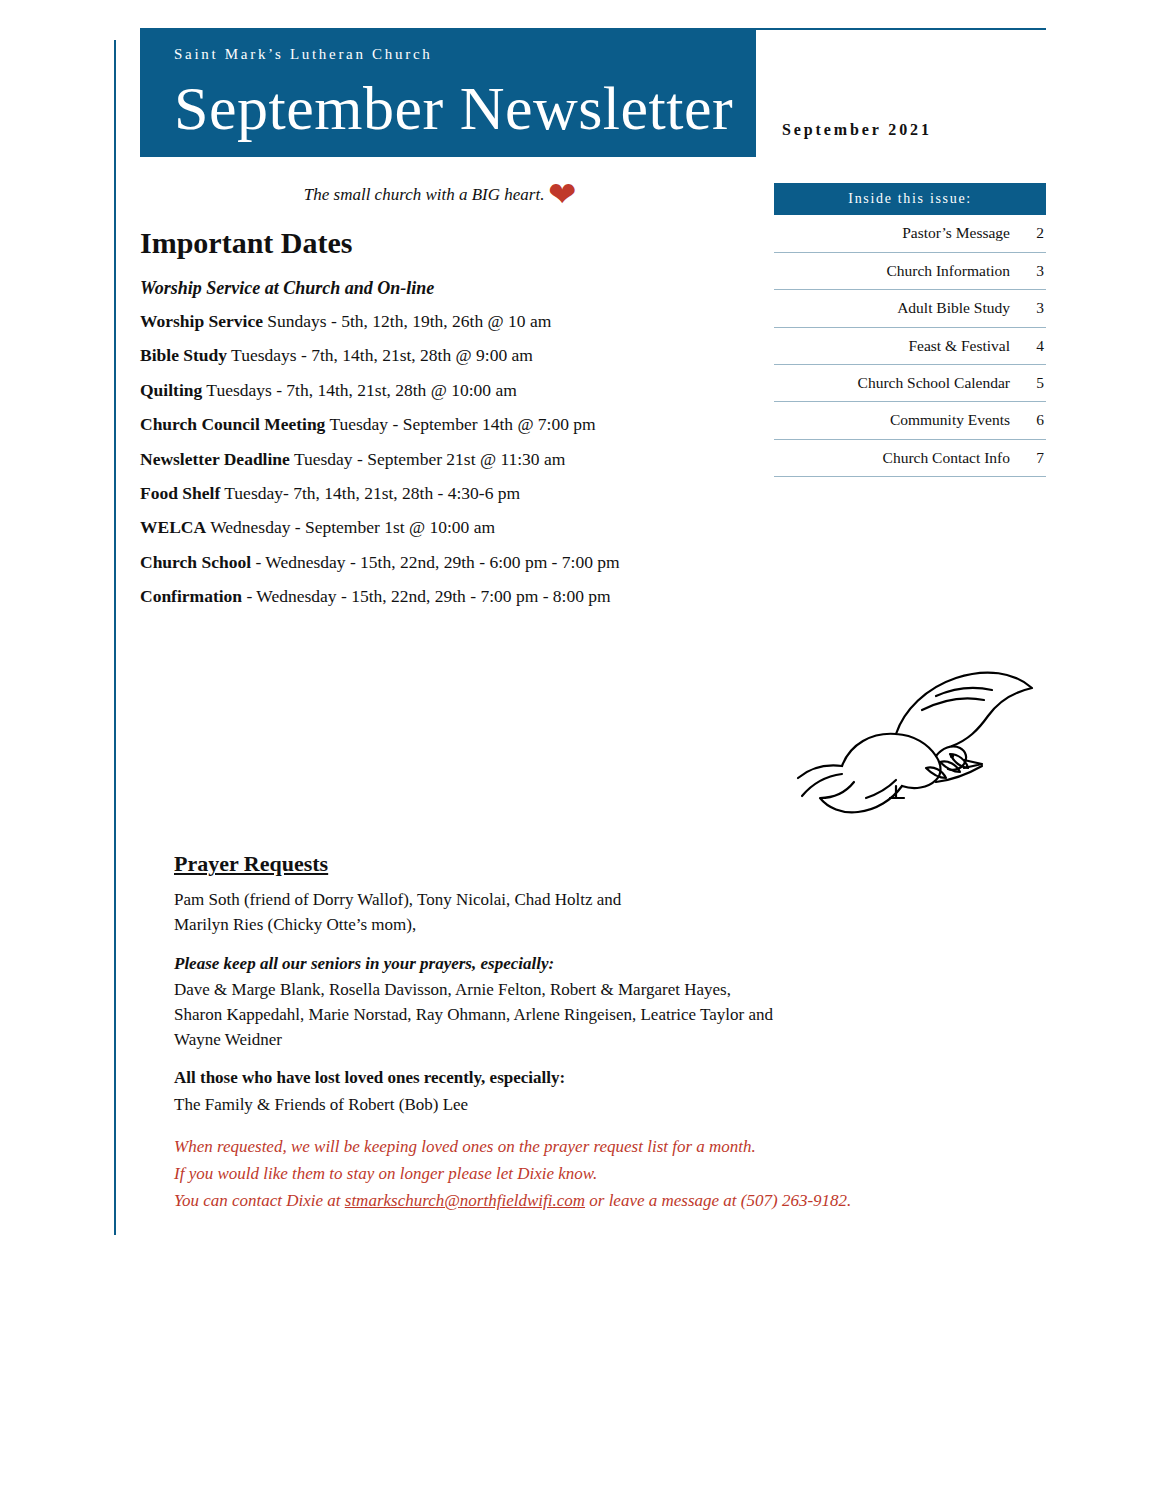Saint Mark’s Lutheran Church
September Newsletter
September 2021
The small church with a BIG heart.❤
Important Dates
Worship Service at Church and On-line
Worship Service Sundays - 5th, 12th, 19th, 26th @ 10 am
Bible Study Tuesdays - 7th, 14th, 21st, 28th @ 9:00 am
Quilting Tuesdays - 7th, 14th, 21st, 28th @ 10:00 am
Church Council Meeting Tuesday - September 14th @ 7:00 pm
Newsletter Deadline Tuesday - September 21st @ 11:30 am
Food Shelf Tuesday- 7th, 14th, 21st, 28th - 4:30-6 pm
WELCA Wednesday - September 1st @ 10:00 am
Church School - Wednesday - 15th, 22nd, 29th - 6:00 pm - 7:00 pm
Confirmation - Wednesday - 15th, 22nd, 29th - 7:00 pm - 8:00 pm
Inside this issue:
| Pastor’s Message | 2 |
| Church Information | 3 |
| Adult Bible Study | 3 |
| Feast & Festival | 4 |
| Church School Calendar | 5 |
| Community Events | 6 |
| Church Contact Info | 7 |
Prayer Requests
Pam Soth (friend of Dorry Wallof), Tony Nicolai, Chad Holtz and
Marilyn Ries (Chicky Otte’s mom),
Please keep all our seniors in your prayers, especially:
Dave & Marge Blank, Rosella Davisson, Arnie Felton, Robert & Margaret Hayes,
Sharon Kappedahl, Marie Norstad, Ray Ohmann, Arlene Ringeisen, Leatrice Taylor and
Wayne Weidner
All those who have lost loved ones recently, especially:
The Family & Friends of Robert (Bob) Lee
When requested, we will be keeping loved ones on the prayer request list for a month.
If you would like them to stay on longer please let Dixie know.
You can contact Dixie at stmarkschurch@northfieldwifi.com or leave a message at (507) 263-9182.